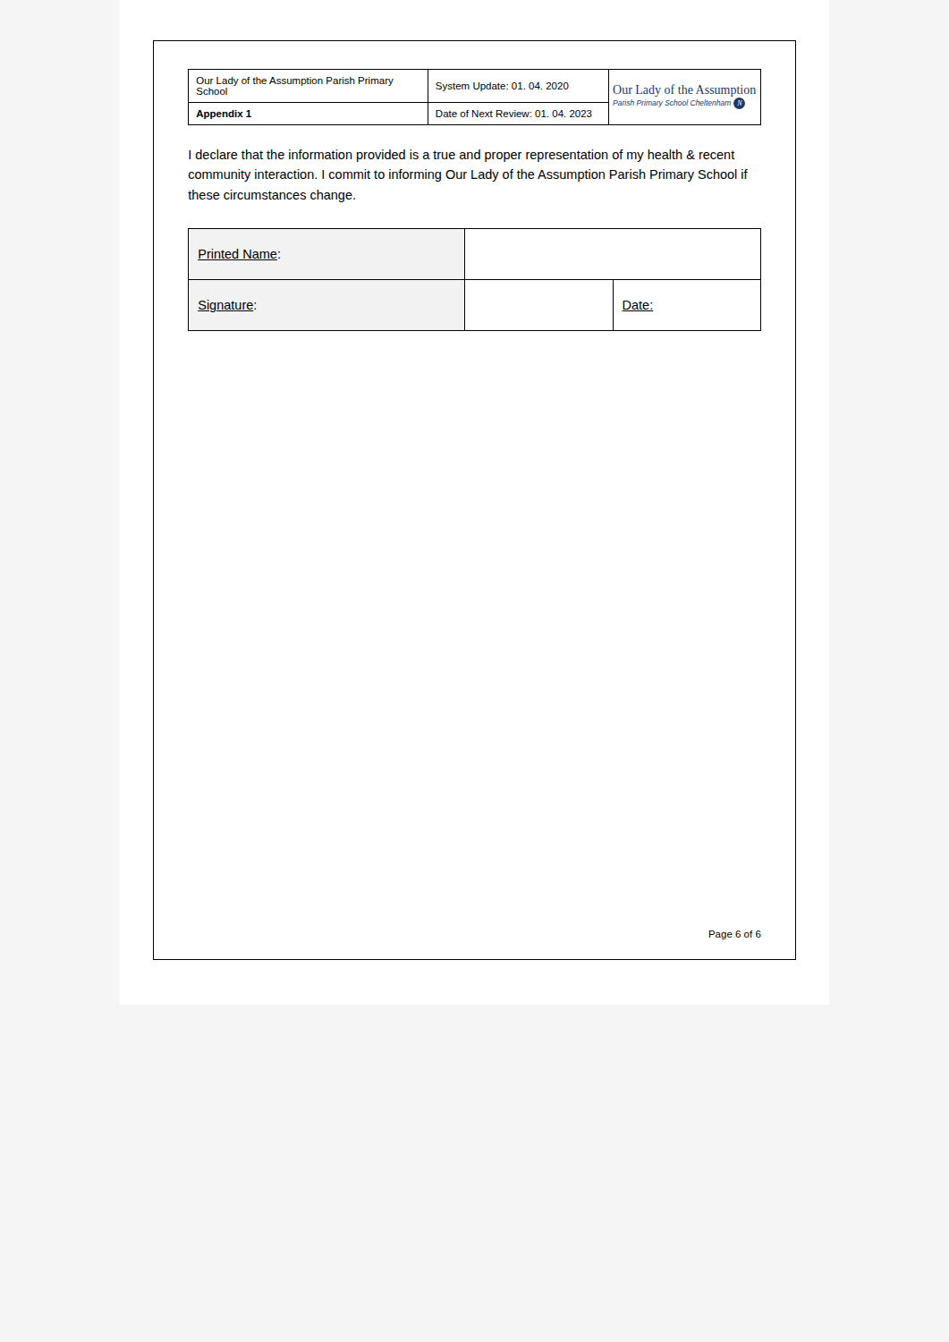| Our Lady of the Assumption Parish Primary School | System Update: 01. 04. 2020 | Our Lady of the Assumption Parish Primary School Cheltenham N |
| Appendix 1 | Date of Next Review: 01. 04. 2023 |
I declare that the information provided is a true and proper representation of my health & recent community interaction. I commit to informing Our Lady of the Assumption Parish Primary School if these circumstances change.
| Printed Name : | |
| Signature : | | Date: |
Page 6 of 6